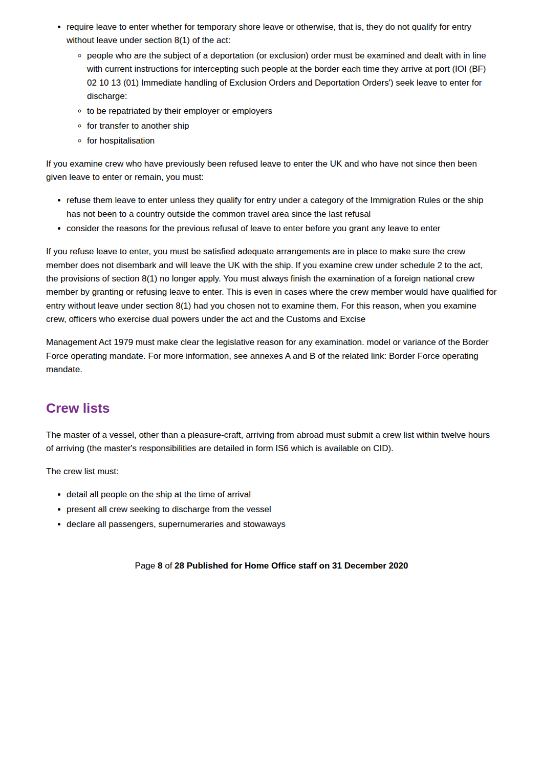require leave to enter whether for temporary shore leave or otherwise, that is, they do not qualify for entry without leave under section 8(1) of the act:
people who are the subject of a deportation (or exclusion) order must be examined and dealt with in line with current instructions for intercepting such people at the border each time they arrive at port (IOI (BF) 02 10 13 (01) Immediate handling of Exclusion Orders and Deportation Orders') seek leave to enter for discharge:
to be repatriated by their employer or employers
for transfer to another ship
for hospitalisation
If you examine crew who have previously been refused leave to enter the UK and who have not since then been given leave to enter or remain, you must:
refuse them leave to enter unless they qualify for entry under a category of the Immigration Rules or the ship has not been to a country outside the common travel area since the last refusal
consider the reasons for the previous refusal of leave to enter before you grant any leave to enter
If you refuse leave to enter, you must be satisfied adequate arrangements are in place to make sure the crew member does not disembark and will leave the UK with the ship. If you examine crew under schedule 2 to the act, the provisions of section 8(1) no longer apply. You must always finish the examination of a foreign national crew member by granting or refusing leave to enter. This is even in cases where the crew member would have qualified for entry without leave under section 8(1) had you chosen not to examine them. For this reason, when you examine crew, officers who exercise dual powers under the act and the Customs and Excise
Management Act 1979 must make clear the legislative reason for any examination. model or variance of the Border Force operating mandate. For more information, see annexes A and B of the related link: Border Force operating mandate.
Crew lists
The master of a vessel, other than a pleasure-craft, arriving from abroad must submit a crew list within twelve hours of arriving (the master's responsibilities are detailed in form IS6 which is available on CID).
The crew list must:
detail all people on the ship at the time of arrival
present all crew seeking to discharge from the vessel
declare all passengers, supernumeraries and stowaways
Page 8 of 28 Published for Home Office staff on 31 December 2020